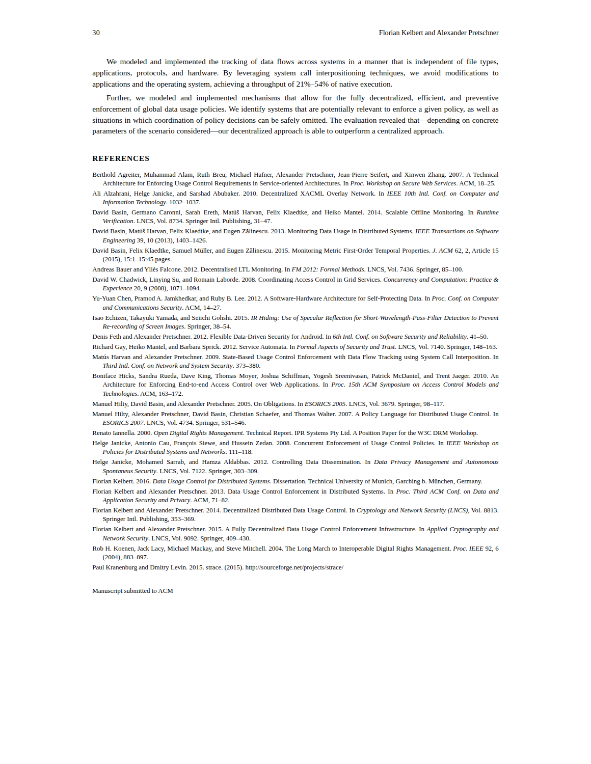30 Florian Kelbert and Alexander Pretschner
We modeled and implemented the tracking of data flows across systems in a manner that is independent of file types, applications, protocols, and hardware. By leveraging system call interpositioning techniques, we avoid modifications to applications and the operating system, achieving a throughput of 21%–54% of native execution.
Further, we modeled and implemented mechanisms that allow for the fully decentralized, efficient, and preventive enforcement of global data usage policies. We identify systems that are potentially relevant to enforce a given policy, as well as situations in which coordination of policy decisions can be safely omitted. The evaluation revealed that—depending on concrete parameters of the scenario considered—our decentralized approach is able to outperform a centralized approach.
REFERENCES
Berthold Agreiter, Muhammad Alam, Ruth Breu, Michael Hafner, Alexander Pretschner, Jean-Pierre Seifert, and Xinwen Zhang. 2007. A Technical Architecture for Enforcing Usage Control Requirements in Service-oriented Architectures. In Proc. Workshop on Secure Web Services. ACM, 18–25.
Ali Alzahrani, Helge Janicke, and Sarshad Abubaker. 2010. Decentralized XACML Overlay Network. In IEEE 10th Intl. Conf. on Computer and Information Technology. 1032–1037.
David Basin, Germano Caronni, Sarah Ereth, Matúš Harvan, Felix Klaedtke, and Heiko Mantel. 2014. Scalable Offline Monitoring. In Runtime Verification. LNCS, Vol. 8734. Springer Intl. Publishing, 31–47.
David Basin, Matúš Harvan, Felix Klaedtke, and Eugen Zălinescu. 2013. Monitoring Data Usage in Distributed Systems. IEEE Transactions on Software Engineering 39, 10 (2013), 1403–1426.
David Basin, Felix Klaedtke, Samuel Müller, and Eugen Zălinescu. 2015. Monitoring Metric First-Order Temporal Properties. J. ACM 62, 2, Article 15 (2015), 15:1–15:45 pages.
Andreas Bauer and Yliès Falcone. 2012. Decentralised LTL Monitoring. In FM 2012: Formal Methods. LNCS, Vol. 7436. Springer, 85–100.
David W. Chadwick, Linying Su, and Romain Laborde. 2008. Coordinating Access Control in Grid Services. Concurrency and Computation: Practice & Experience 20, 9 (2008), 1071–1094.
Yu-Yuan Chen, Pramod A. Jamkhedkar, and Ruby B. Lee. 2012. A Software-Hardware Architecture for Self-Protecting Data. In Proc. Conf. on Computer and Communications Security. ACM, 14–27.
Isao Echizen, Takayuki Yamada, and Seiichi Gohshi. 2015. IR Hiding: Use of Specular Reflection for Short-Wavelength-Pass-Filter Detection to Prevent Re-recording of Screen Images. Springer, 38–54.
Denis Feth and Alexander Pretschner. 2012. Flexible Data-Driven Security for Android. In 6th Intl. Conf. on Software Security and Reliability. 41–50.
Richard Gay, Heiko Mantel, and Barbara Sprick. 2012. Service Automata. In Formal Aspects of Security and Trust. LNCS, Vol. 7140. Springer, 148–163.
Matús Harvan and Alexander Pretschner. 2009. State-Based Usage Control Enforcement with Data Flow Tracking using System Call Interposition. In Third Intl. Conf. on Network and System Security. 373–380.
Boniface Hicks, Sandra Rueda, Dave King, Thomas Moyer, Joshua Schiffman, Yogesh Sreenivasan, Patrick McDaniel, and Trent Jaeger. 2010. An Architecture for Enforcing End-to-end Access Control over Web Applications. In Proc. 15th ACM Symposium on Access Control Models and Technologies. ACM, 163–172.
Manuel Hilty, David Basin, and Alexander Pretschner. 2005. On Obligations. In ESORICS 2005. LNCS, Vol. 3679. Springer, 98–117.
Manuel Hilty, Alexander Pretschner, David Basin, Christian Schaefer, and Thomas Walter. 2007. A Policy Language for Distributed Usage Control. In ESORICS 2007. LNCS, Vol. 4734. Springer, 531–546.
Renato Iannella. 2000. Open Digital Rights Management. Technical Report. IPR Systems Pty Ltd. A Position Paper for the W3C DRM Workshop.
Helge Janicke, Antonio Cau, François Siewe, and Hussein Zedan. 2008. Concurrent Enforcement of Usage Control Policies. In IEEE Workshop on Policies for Distributed Systems and Networks. 111–118.
Helge Janicke, Mohamed Sarrab, and Hamza Aldabbas. 2012. Controlling Data Dissemination. In Data Privacy Management and Autonomous Spontaneus Security. LNCS, Vol. 7122. Springer, 303–309.
Florian Kelbert. 2016. Data Usage Control for Distributed Systems. Dissertation. Technical University of Munich, Garching b. München, Germany.
Florian Kelbert and Alexander Pretschner. 2013. Data Usage Control Enforcement in Distributed Systems. In Proc. Third ACM Conf. on Data and Application Security and Privacy. ACM, 71–82.
Florian Kelbert and Alexander Pretschner. 2014. Decentralized Distributed Data Usage Control. In Cryptology and Network Security (LNCS), Vol. 8813. Springer Intl. Publishing, 353–369.
Florian Kelbert and Alexander Pretschner. 2015. A Fully Decentralized Data Usage Control Enforcement Infrastructure. In Applied Cryptography and Network Security. LNCS, Vol. 9092. Springer, 409–430.
Rob H. Koenen, Jack Lacy, Michael Mackay, and Steve Mitchell. 2004. The Long March to Interoperable Digital Rights Management. Proc. IEEE 92, 6 (2004), 883–897.
Paul Kranenburg and Dmitry Levin. 2015. strace. (2015). http://sourceforge.net/projects/strace/
Manuscript submitted to ACM